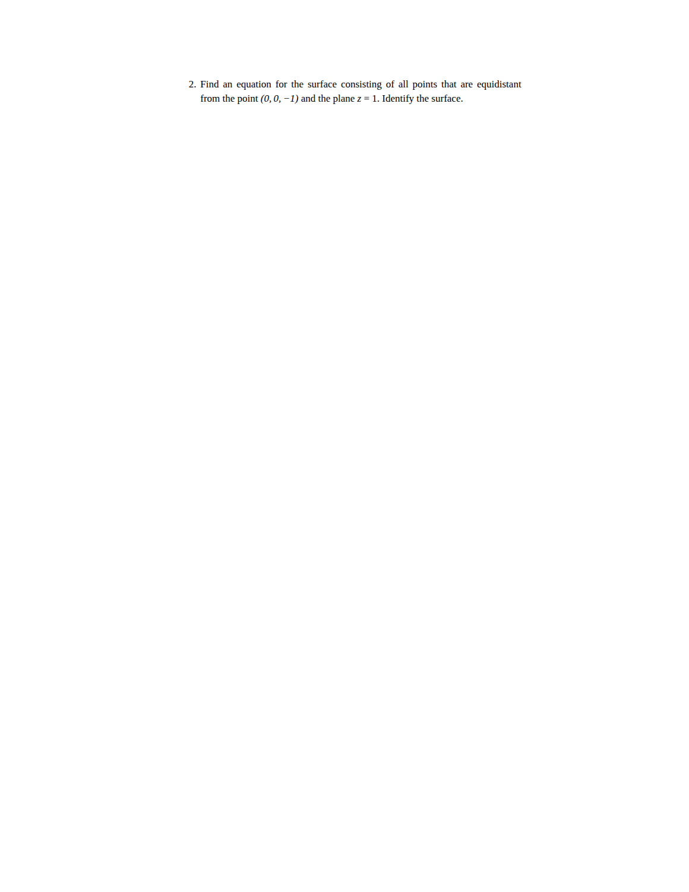2.
Find an equation for the surface consisting of all points that are equidistant from the point (0, 0, −1) and the plane z = 1. Identify the surface.